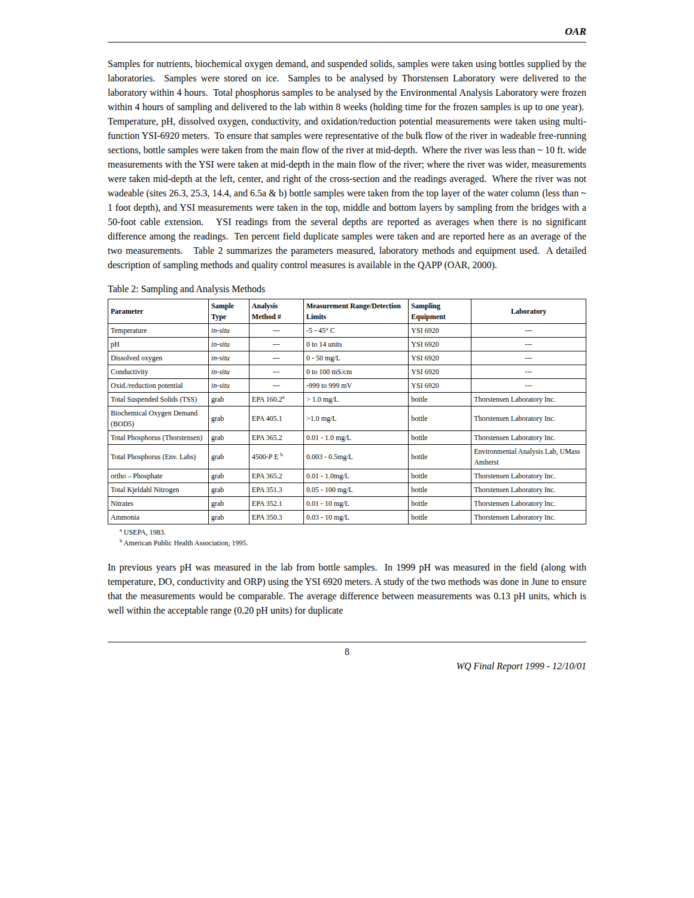OAR
Samples for nutrients, biochemical oxygen demand, and suspended solids, samples were taken using bottles supplied by the laboratories. Samples were stored on ice. Samples to be analysed by Thorstensen Laboratory were delivered to the laboratory within 4 hours. Total phosphorus samples to be analysed by the Environmental Analysis Laboratory were frozen within 4 hours of sampling and delivered to the lab within 8 weeks (holding time for the frozen samples is up to one year). Temperature, pH, dissolved oxygen, conductivity, and oxidation/reduction potential measurements were taken using multi-function YSI-6920 meters. To ensure that samples were representative of the bulk flow of the river in wadeable free-running sections, bottle samples were taken from the main flow of the river at mid-depth. Where the river was less than ~ 10 ft. wide measurements with the YSI were taken at mid-depth in the main flow of the river; where the river was wider, measurements were taken mid-depth at the left, center, and right of the cross-section and the readings averaged. Where the river was not wadeable (sites 26.3, 25.3, 14.4, and 6.5a & b) bottle samples were taken from the top layer of the water column (less than ~ 1 foot depth), and YSI measurements were taken in the top, middle and bottom layers by sampling from the bridges with a 50-foot cable extension. YSI readings from the several depths are reported as averages when there is no significant difference among the readings. Ten percent field duplicate samples were taken and are reported here as an average of the two measurements. Table 2 summarizes the parameters measured, laboratory methods and equipment used. A detailed description of sampling methods and quality control measures is available in the QAPP (OAR, 2000).
Table 2: Sampling and Analysis Methods
| Parameter | Sample Type | Analysis Method # | Measurement Range/Detection Limits | Sampling Equipment | Laboratory |
| --- | --- | --- | --- | --- | --- |
| Temperature | in-situ | --- | -5 - 45° C | YSI 6920 | --- |
| pH | in-situ | --- | 0 to 14 units | YSI 6920 | --- |
| Dissolved oxygen | in-situ | --- | 0 - 50 mg/L | YSI 6920 | --- |
| Conductivity | in-situ | --- | 0 to 100 mS/cm | YSI 6920 | --- |
| Oxid./reduction potential | in-situ | --- | -999 to 999 mV | YSI 6920 | --- |
| Total Suspended Solids (TSS) | grab | EPA 160.2 a | > 1.0 mg/L | bottle | Thorstensen Laboratory Inc. |
| Biochemical Oxygen Demand (BOD5) | grab | EPA 405.1 | >1.0 mg/L | bottle | Thorstensen Laboratory Inc. |
| Total Phosphorus (Thorstensen) | grab | EPA 365.2 | 0.01 - 1.0 mg/L | bottle | Thorstensen Laboratory Inc. |
| Total Phosphorus (Env. Labs) | grab | 4500-P E b | 0.003 - 0.5mg/L | bottle | Environmental Analysis Lab, UMass Amherst |
| ortho – Phosphate | grab | EPA 365.2 | 0.01 - 1.0mg/L | bottle | Thorstensen Laboratory Inc. |
| Total Kjeldahl Nitrogen | grab | EPA 351.3 | 0.05 - 100 mg/L | bottle | Thorstensen Laboratory Inc. |
| Nitrates | grab | EPA 352.1 | 0.01 - 10 mg/L | bottle | Thorstensen Laboratory Inc. |
| Ammonia | grab | EPA 350.3 | 0.03 - 10 mg/L | bottle | Thorstensen Laboratory Inc. |
a USEPA, 1983.
b American Public Health Association, 1995.
In previous years pH was measured in the lab from bottle samples. In 1999 pH was measured in the field (along with temperature, DO, conductivity and ORP) using the YSI 6920 meters. A study of the two methods was done in June to ensure that the measurements would be comparable. The average difference between measurements was 0.13 pH units, which is well within the acceptable range (0.20 pH units) for duplicate
8
WQ Final Report 1999 - 12/10/01